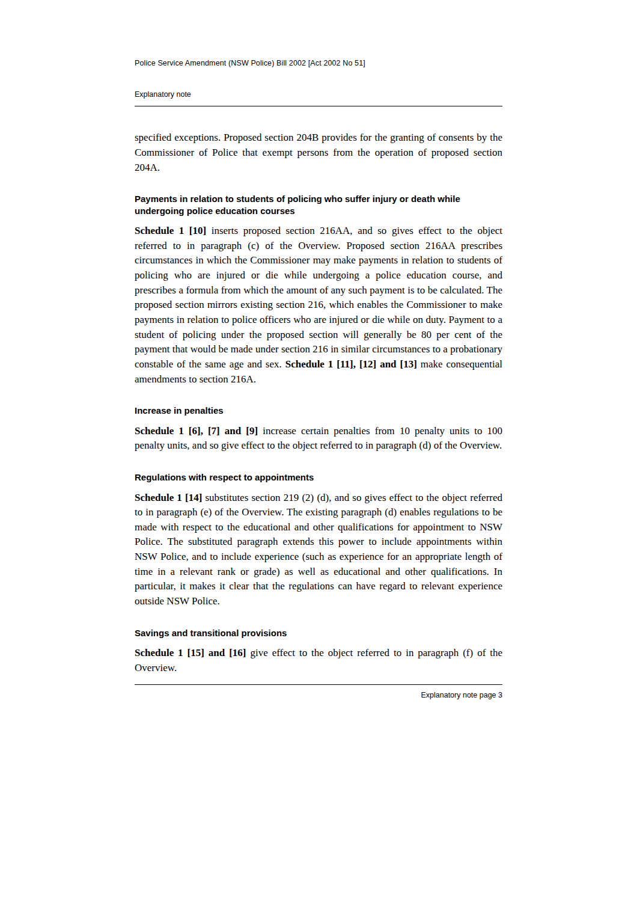Police Service Amendment (NSW Police) Bill 2002 [Act 2002 No 51]
Explanatory note
specified exceptions. Proposed section 204B provides for the granting of consents by the Commissioner of Police that exempt persons from the operation of proposed section 204A.
Payments in relation to students of policing who suffer injury or death while undergoing police education courses
Schedule 1 [10] inserts proposed section 216AA, and so gives effect to the object referred to in paragraph (c) of the Overview. Proposed section 216AA prescribes circumstances in which the Commissioner may make payments in relation to students of policing who are injured or die while undergoing a police education course, and prescribes a formula from which the amount of any such payment is to be calculated. The proposed section mirrors existing section 216, which enables the Commissioner to make payments in relation to police officers who are injured or die while on duty. Payment to a student of policing under the proposed section will generally be 80 per cent of the payment that would be made under section 216 in similar circumstances to a probationary constable of the same age and sex. Schedule 1 [11], [12] and [13] make consequential amendments to section 216A.
Increase in penalties
Schedule 1 [6], [7] and [9] increase certain penalties from 10 penalty units to 100 penalty units, and so give effect to the object referred to in paragraph (d) of the Overview.
Regulations with respect to appointments
Schedule 1 [14] substitutes section 219 (2) (d), and so gives effect to the object referred to in paragraph (e) of the Overview. The existing paragraph (d) enables regulations to be made with respect to the educational and other qualifications for appointment to NSW Police. The substituted paragraph extends this power to include appointments within NSW Police, and to include experience (such as experience for an appropriate length of time in a relevant rank or grade) as well as educational and other qualifications. In particular, it makes it clear that the regulations can have regard to relevant experience outside NSW Police.
Savings and transitional provisions
Schedule 1 [15] and [16] give effect to the object referred to in paragraph (f) of the Overview.
Explanatory note page 3